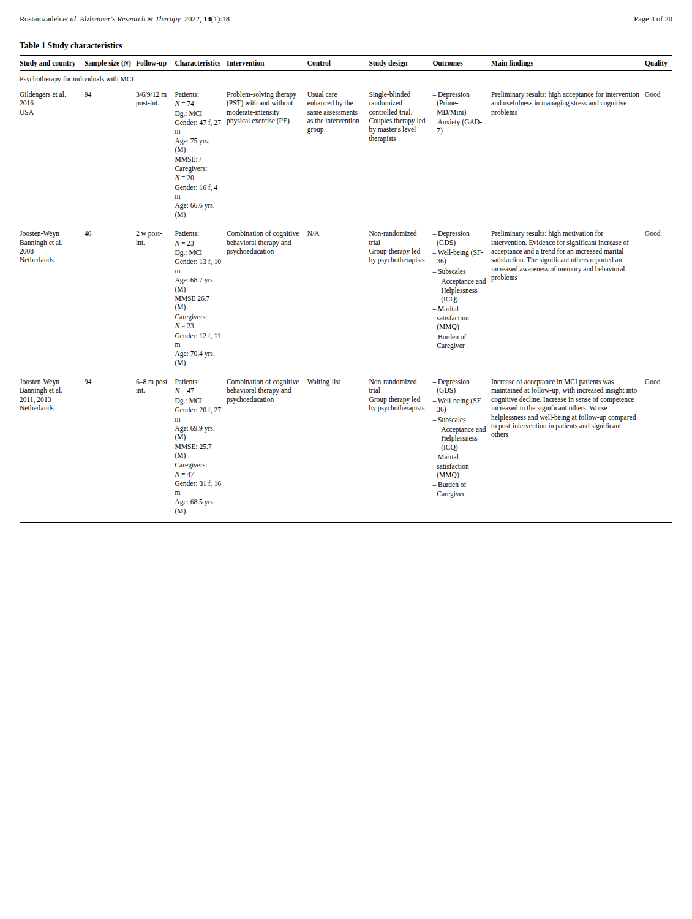Rostamzadeh et al. Alzheimer's Research & Therapy 2022, 14(1):18
Page 4 of 20
Table 1 Study characteristics
| Study and country | Sample size ( N ) | Follow-up | Characteristics | Intervention | Control | Study design | Outcomes | Main findings | Quality |
| --- | --- | --- | --- | --- | --- | --- | --- | --- | --- |
| Psychotherapy for individuals with MCI |
| Gildengers et al. 2016 USA | 94 | 3/6/9/12 m post-int. | Patients: N = 74 Dg.: MCI Gender: 47 f, 27 m Age: 75 yrs. (M) MMSE: / Caregivers: N = 20 Gender: 16 f, 4 m Age: 66.6 yrs. (M) | Problem-solving therapy (PST) with and without moderate-intensity physical exercise (PE) | Usual care enhanced by the same assessments as the intervention group | Single-blinded randomized controlled trial. Couples therapy led by master's level therapists | – Depression (Prime-MD/Mini) – Anxiety (GAD-7) | Preliminary results: high acceptance for intervention and usefulness in managing stress and cognitive problems | Good |
| Joosten-Weyn Banningh et al. 2008 Netherlands | 46 | 2 w post-int. | Patients: N = 23 Dg.: MCI Gender: 13 f, 10 m Age: 68.7 yrs. (M) MMSE 26.7 (M) Caregivers: N = 23 Gender: 12 f, 11 m Age: 70.4 yrs. (M) | Combination of cognitive behavioral therapy and psychoeducation | N/A | Non-randomized trial Group therapy led by psychotherapists | – Depression (GDS) – Well-being (SF-36) – Subscales Acceptance and Helplessness (ICQ) – Marital satisfaction (MMQ) – Burden of Caregiver | Preliminary results: high motivation for intervention. Evidence for significant increase of acceptance and a trend for an increased marital satisfaction. The significant others reported an increased awareness of memory and behavioral problems | Good |
| Joosten-Weyn Banningh et al. 2011, 2013 Netherlands | 94 | 6–8 m post-int. | Patients: N = 47 Dg.: MCI Gender: 20 f, 27 m Age: 69.9 yrs. (M) MMSE: 25.7 (M) Caregivers: N = 47 Gender: 31 f, 16 m Age: 68.5 yrs. (M) | Combination of cognitive behavioral therapy and psychoeducation | Waiting-list | Non-randomized trial Group therapy led by psychotherapists | – Depression (GDS) – Well-being (SF-36) – Subscales Acceptance and Helplessness (ICQ) – Marital satisfaction (MMQ) – Burden of Caregiver | Increase of acceptance in MCI patients was maintained at follow-up, with increased insight into cognitive decline. Increase in sense of competence increased in the significant others. Worse helplessness and well-being at follow-up compared to post-intervention in patients and significant others | Good |